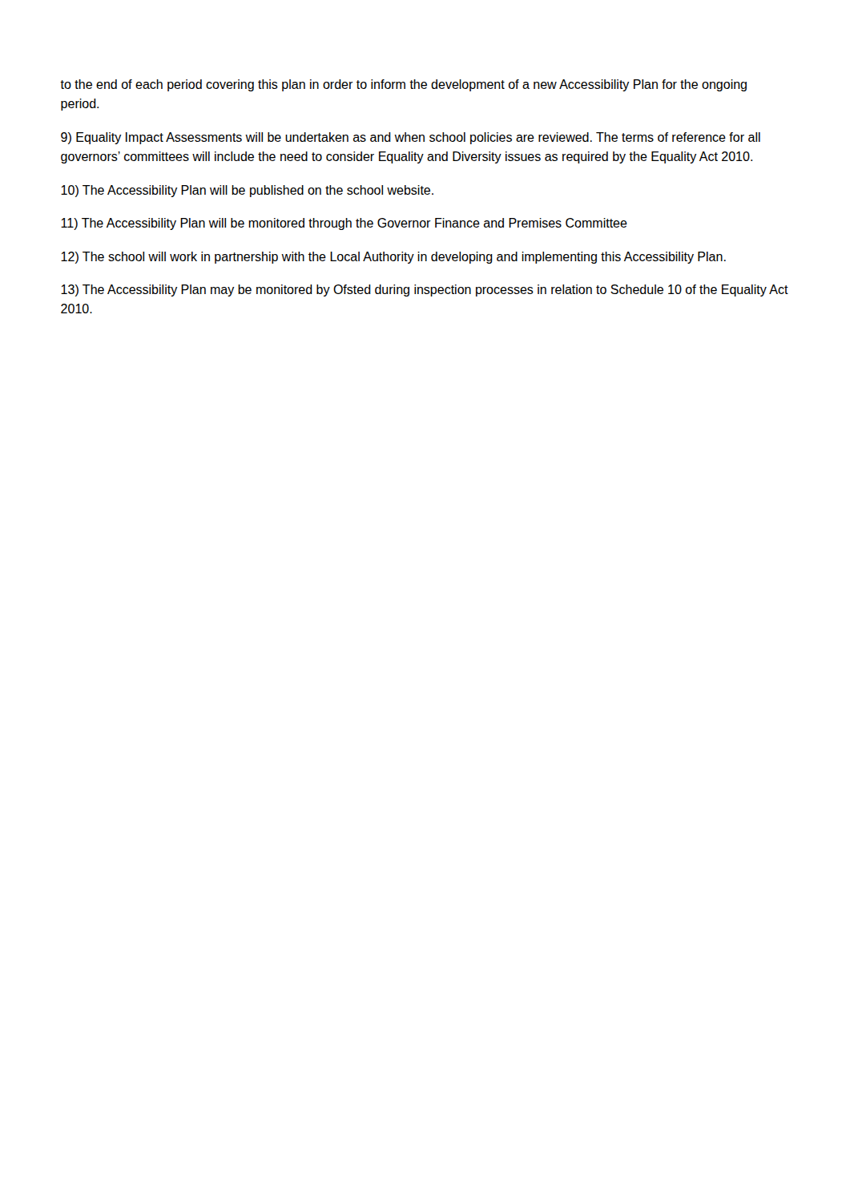to the end of each period covering this plan in order to inform the development of a new Accessibility Plan for the ongoing period.
9) Equality Impact Assessments will be undertaken as and when school policies are reviewed. The terms of reference for all governors’ committees will include the need to consider Equality and Diversity issues as required by the Equality Act 2010.
10) The Accessibility Plan will be published on the school website.
11) The Accessibility Plan will be monitored through the Governor Finance and Premises Committee
12) The school will work in partnership with the Local Authority in developing and implementing this Accessibility Plan.
13) The Accessibility Plan may be monitored by Ofsted during inspection processes in relation to Schedule 10 of the Equality Act 2010.